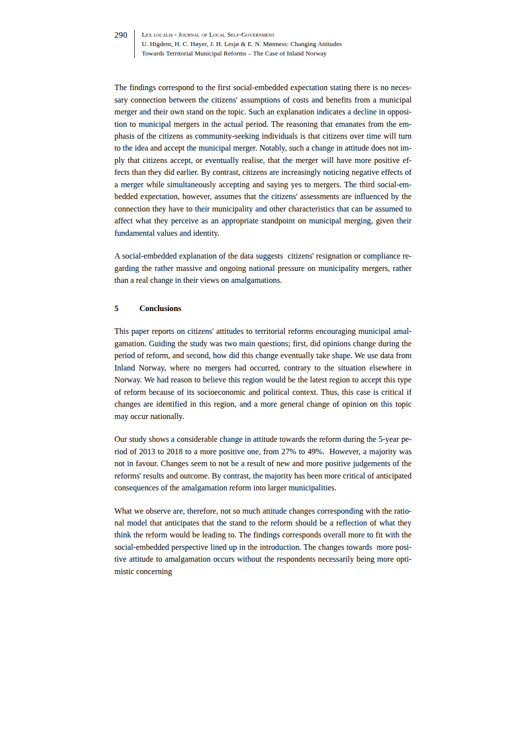290
Lex localis - Journal of Local Self-Government
U. Higdem, H. C. Høyer, J. H. Lesjø & E. N. Mønness: Changing Attitudes
Towards Territorial Municipal Reforms – The Case of Inland Norway
The findings correspond to the first social-embedded expectation stating there is no necessary connection between the citizens' assumptions of costs and benefits from a municipal merger and their own stand on the topic. Such an explanation indicates a decline in opposition to municipal mergers in the actual period. The reasoning that emanates from the emphasis of the citizens as community-seeking individuals is that citizens over time will turn to the idea and accept the municipal merger. Notably, such a change in attitude does not imply that citizens accept, or eventually realise, that the merger will have more positive effects than they did earlier. By contrast, citizens are increasingly noticing negative effects of a merger while simultaneously accepting and saying yes to mergers. The third social-embedded expectation, however, assumes that the citizens' assessments are influenced by the connection they have to their municipality and other characteristics that can be assumed to affect what they perceive as an appropriate standpoint on municipal merging, given their fundamental values and identity.
A social-embedded explanation of the data suggests citizens' resignation or compliance regarding the rather massive and ongoing national pressure on municipality mergers, rather than a real change in their views on amalgamations.
5 Conclusions
This paper reports on citizens' attitudes to territorial reforms encouraging municipal amalgamation. Guiding the study was two main questions; first, did opinions change during the period of reform, and second, how did this change eventually take shape. We use data from Inland Norway, where no mergers had occurred, contrary to the situation elsewhere in Norway. We had reason to believe this region would be the latest region to accept this type of reform because of its socioeconomic and political context. Thus, this case is critical if changes are identified in this region, and a more general change of opinion on this topic may occur nationally.
Our study shows a considerable change in attitude towards the reform during the 5-year period of 2013 to 2018 to a more positive one, from 27% to 49%. However, a majority was not in favour. Changes seem to not be a result of new and more positive judgements of the reforms' results and outcome. By contrast, the majority has been more critical of anticipated consequences of the amalgamation reform into larger municipalities.
What we observe are, therefore, not so much attitude changes corresponding with the rational model that anticipates that the stand to the reform should be a reflection of what they think the reform would be leading to. The findings corresponds overall more to fit with the social-embedded perspective lined up in the introduction. The changes towards more positive attitude to amalgamation occurs without the respondents necessarily being more optimistic concerning